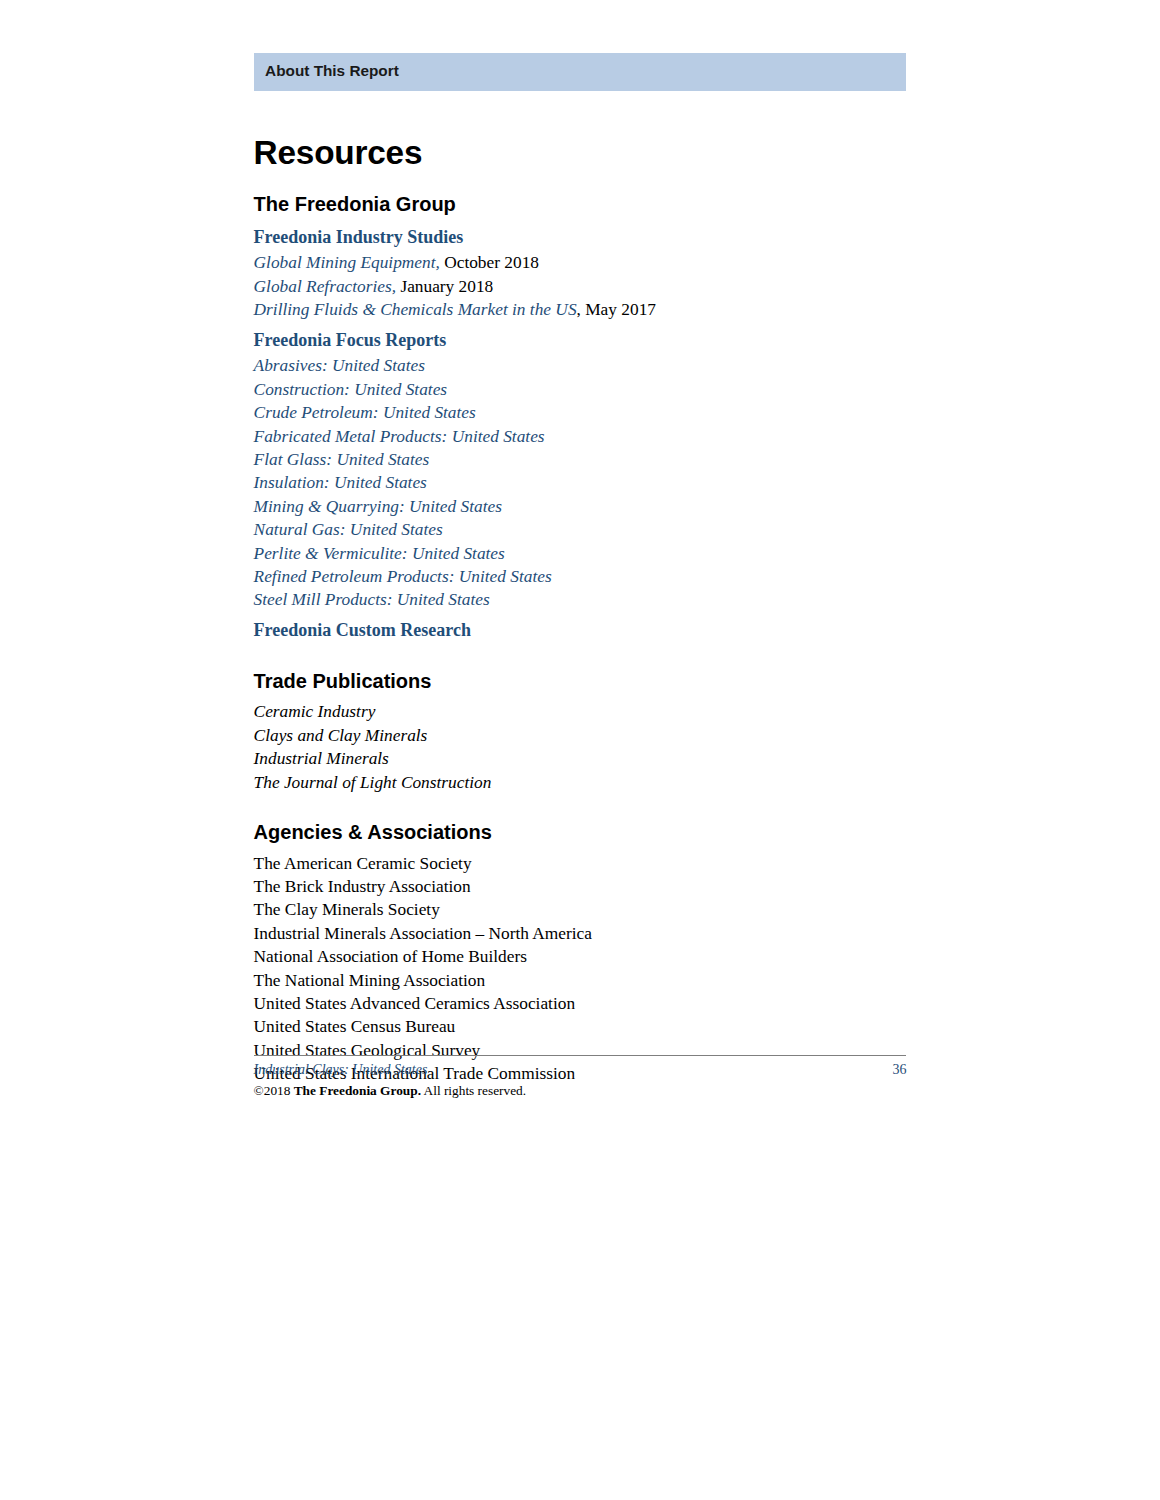About This Report
Resources
The Freedonia Group
Freedonia Industry Studies
Global Mining Equipment, October 2018
Global Refractories, January 2018
Drilling Fluids & Chemicals Market in the US, May 2017
Freedonia Focus Reports
Abrasives: United States
Construction: United States
Crude Petroleum: United States
Fabricated Metal Products: United States
Flat Glass: United States
Insulation: United States
Mining & Quarrying: United States
Natural Gas: United States
Perlite & Vermiculite: United States
Refined Petroleum Products: United States
Steel Mill Products: United States
Freedonia Custom Research
Trade Publications
Ceramic Industry
Clays and Clay Minerals
Industrial Minerals
The Journal of Light Construction
Agencies & Associations
The American Ceramic Society
The Brick Industry Association
The Clay Minerals Society
Industrial Minerals Association – North America
National Association of Home Builders
The National Mining Association
United States Advanced Ceramics Association
United States Census Bureau
United States Geological Survey
United States International Trade Commission
Industrial Clays: United States
36
©2018 The Freedonia Group. All rights reserved.